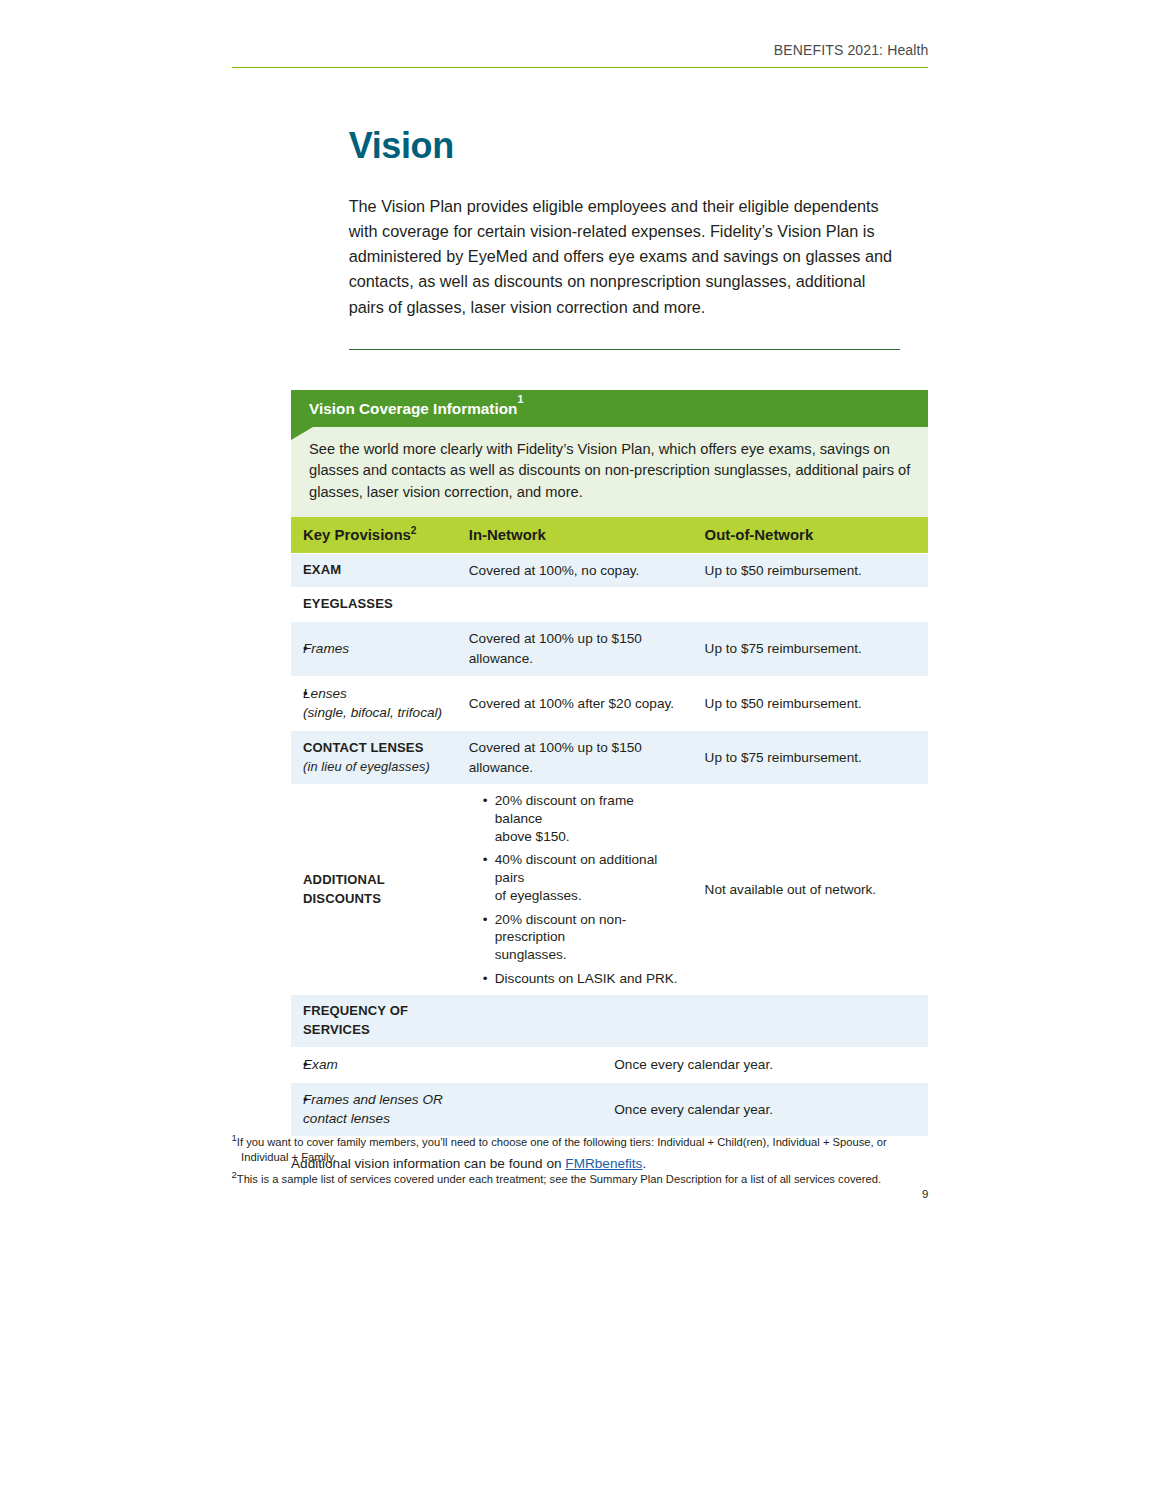BENEFITS 2021: Health
Vision
The Vision Plan provides eligible employees and their eligible dependents with coverage for certain vision-related expenses. Fidelity’s Vision Plan is administered by EyeMed and offers eye exams and savings on glasses and contacts, as well as discounts on nonprescription sunglasses, additional pairs of glasses, laser vision correction and more.
Vision Coverage Information1
See the world more clearly with Fidelity’s Vision Plan, which offers eye exams, savings on glasses and contacts as well as discounts on non-prescription sunglasses, additional pairs of glasses, laser vision correction, and more.
| Key Provisions 2 | In-Network | Out-of-Network |
| --- | --- | --- |
| EXAM | Covered at 100%, no copay. | Up to $50 reimbursement. |
| EYEGLASSES | | |
| Frames | Covered at 100% up to $150 allowance. | Up to $75 reimbursement. |
| Lenses (single, bifocal, trifocal) | Covered at 100% after $20 copay. | Up to $50 reimbursement. |
| CONTACT LENSES (in lieu of eyeglasses) | Covered at 100% up to $150 allowance. | Up to $75 reimbursement. |
| ADDITIONAL DISCOUNTS | 20% discount on frame balance above $150. 40% discount on additional pairs of eyeglasses. 20% discount on non-prescription sunglasses. Discounts on LASIK and PRK. | Not available out of network. |
| FREQUENCY OF SERVICES | | |
| Exam | Once every calendar year. |
| Frames and lenses OR contact lenses | Once every calendar year. |
Additional vision information can be found on FMRbenefits.
1If you want to cover family members, you’ll need to choose one of the following tiers: Individual + Child(ren), Individual + Spouse, or Individual + Family.
2This is a sample list of services covered under each treatment; see the Summary Plan Description for a list of all services covered.
9